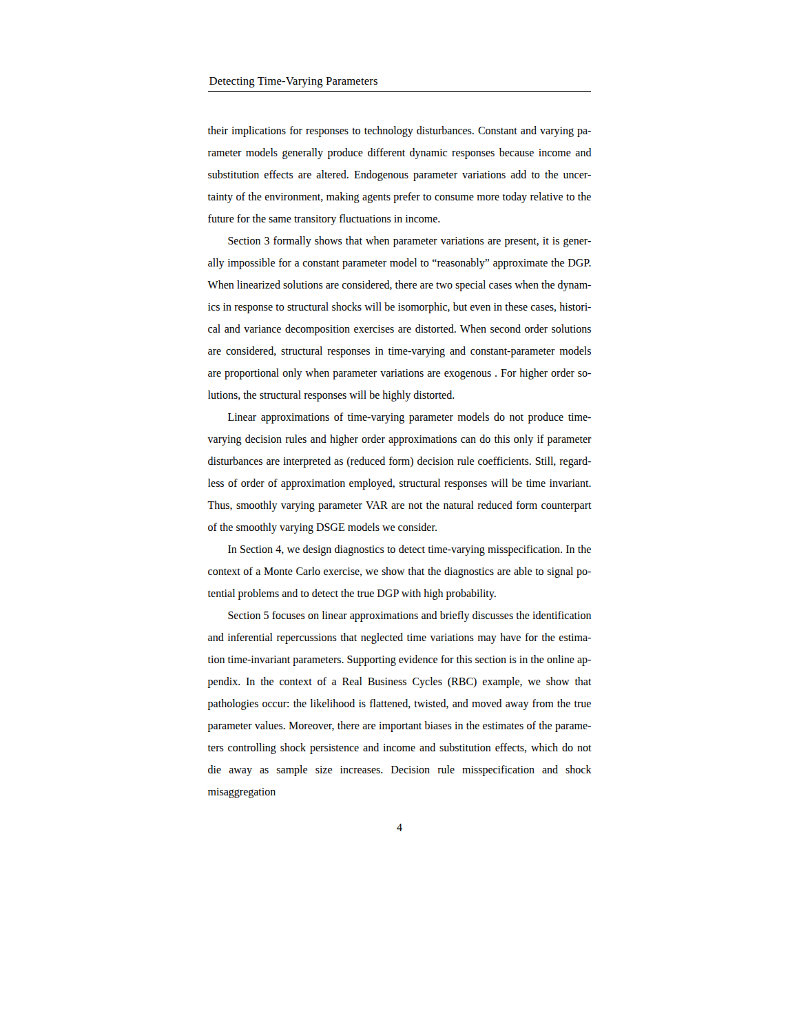Detecting Time-Varying Parameters
their implications for responses to technology disturbances. Constant and varying parameter models generally produce different dynamic responses because income and substitution effects are altered. Endogenous parameter variations add to the uncertainty of the environment, making agents prefer to consume more today relative to the future for the same transitory fluctuations in income.
Section 3 formally shows that when parameter variations are present, it is generally impossible for a constant parameter model to “reasonably” approximate the DGP. When linearized solutions are considered, there are two special cases when the dynamics in response to structural shocks will be isomorphic, but even in these cases, historical and variance decomposition exercises are distorted. When second order solutions are considered, structural responses in time-varying and constant-parameter models are proportional only when parameter variations are exogenous . For higher order solutions, the structural responses will be highly distorted.
Linear approximations of time-varying parameter models do not produce time-varying decision rules and higher order approximations can do this only if parameter disturbances are interpreted as (reduced form) decision rule coefficients. Still, regardless of order of approximation employed, structural responses will be time invariant. Thus, smoothly varying parameter VAR are not the natural reduced form counterpart of the smoothly varying DSGE models we consider.
In Section 4, we design diagnostics to detect time-varying misspecification. In the context of a Monte Carlo exercise, we show that the diagnostics are able to signal potential problems and to detect the true DGP with high probability.
Section 5 focuses on linear approximations and briefly discusses the identification and inferential repercussions that neglected time variations may have for the estimation time-invariant parameters. Supporting evidence for this section is in the online appendix. In the context of a Real Business Cycles (RBC) example, we show that pathologies occur: the likelihood is flattened, twisted, and moved away from the true parameter values. Moreover, there are important biases in the estimates of the parameters controlling shock persistence and income and substitution effects, which do not die away as sample size increases. Decision rule misspecification and shock misaggregation
4